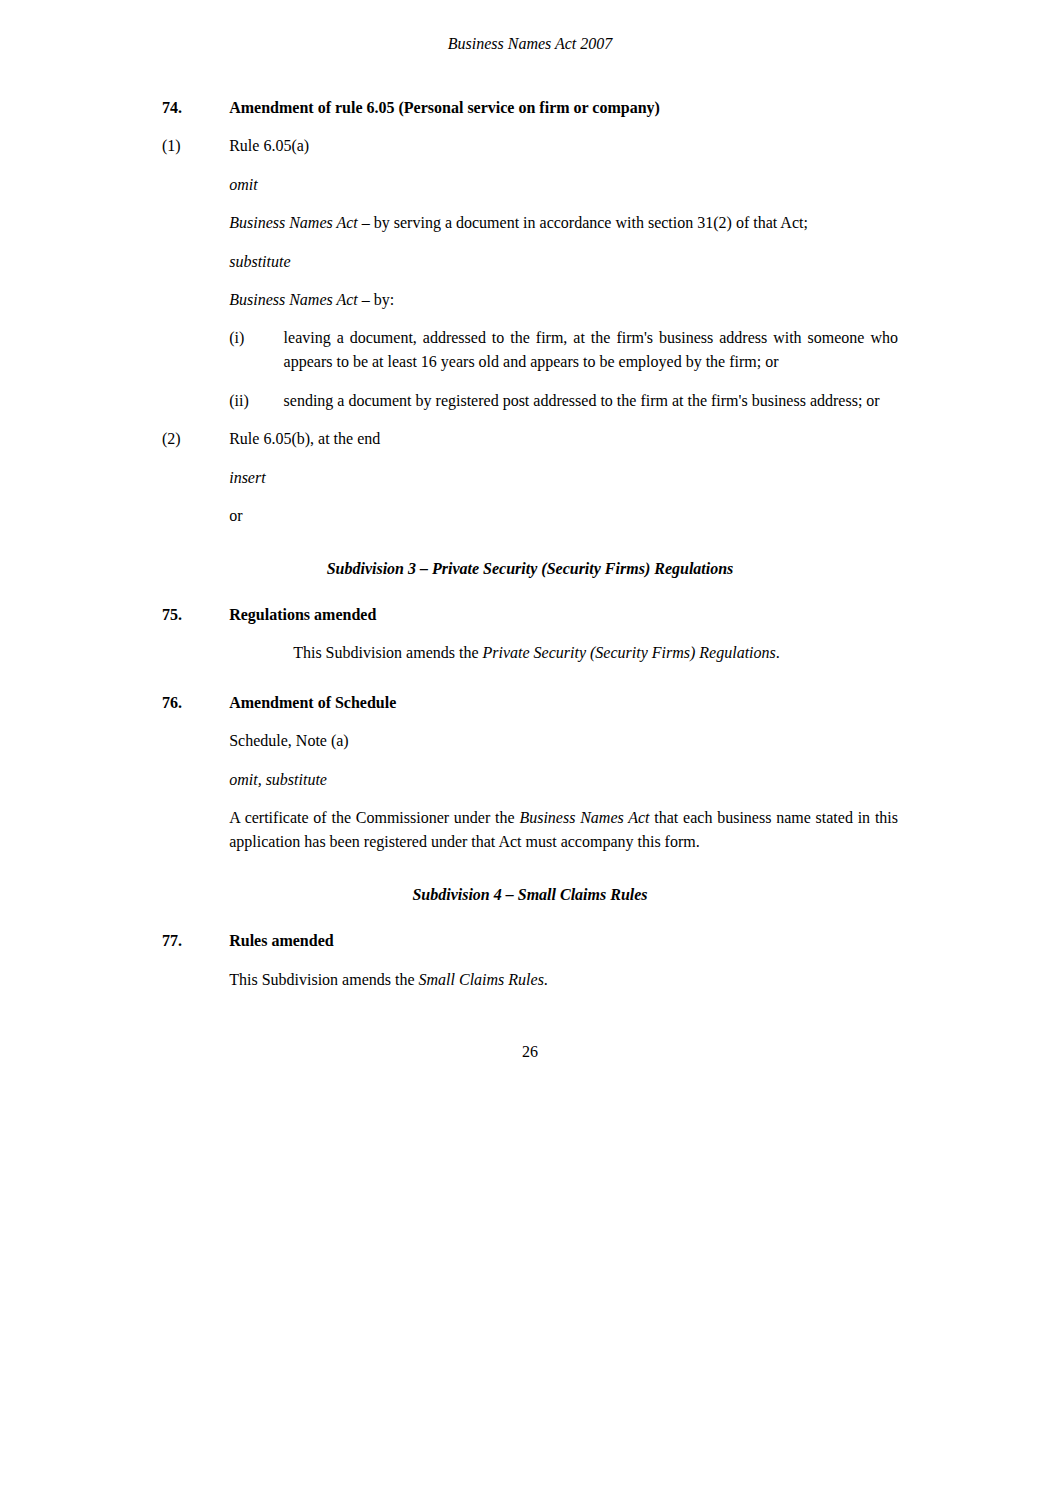Business Names Act 2007
74. Amendment of rule 6.05 (Personal service on firm or company)
(1) Rule 6.05(a)
omit
Business Names Act – by serving a document in accordance with section 31(2) of that Act;
substitute
Business Names Act – by:
(i) leaving a document, addressed to the firm, at the firm's business address with someone who appears to be at least 16 years old and appears to be employed by the firm; or
(ii) sending a document by registered post addressed to the firm at the firm's business address; or
(2) Rule 6.05(b), at the end
insert
or
Subdivision 3 – Private Security (Security Firms) Regulations
75. Regulations amended
This Subdivision amends the Private Security (Security Firms) Regulations.
76. Amendment of Schedule
Schedule, Note (a)
omit, substitute
A certificate of the Commissioner under the Business Names Act that each business name stated in this application has been registered under that Act must accompany this form.
Subdivision 4 – Small Claims Rules
77. Rules amended
This Subdivision amends the Small Claims Rules.
26